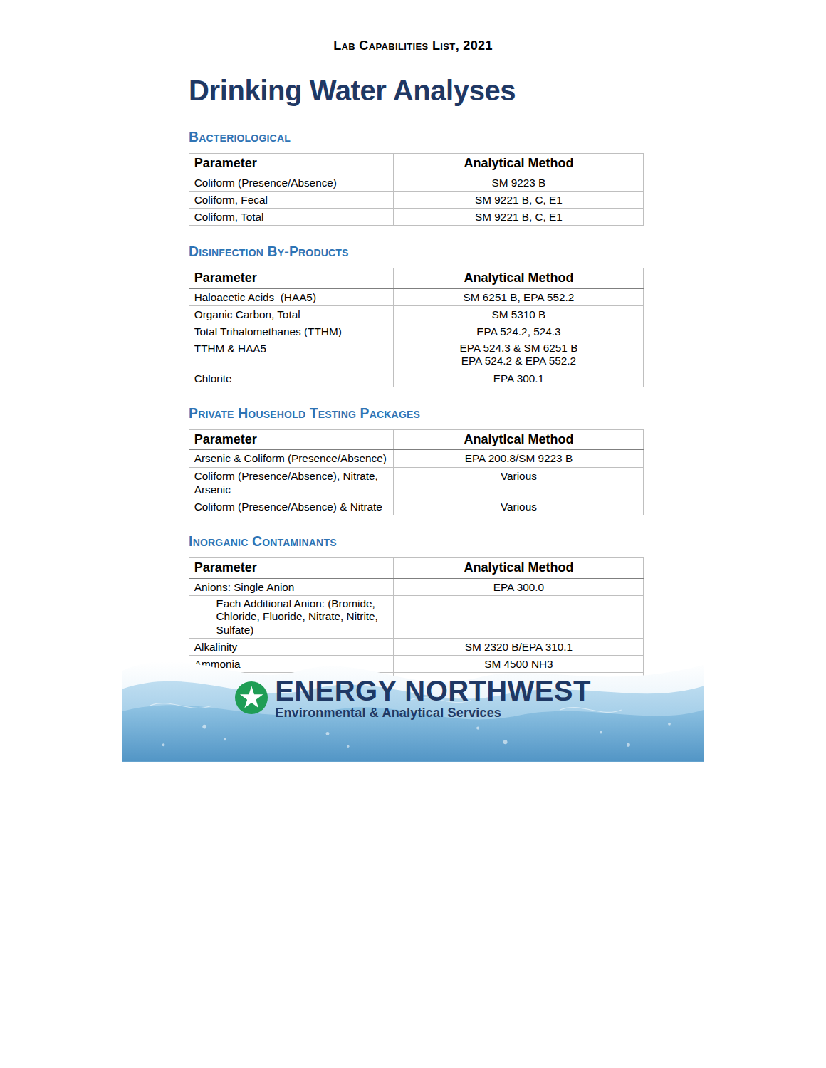Lab Capabilities List, 2021
Drinking Water Analyses
Bacteriological
| Parameter | Analytical Method |
| --- | --- |
| Coliform (Presence/Absence) | SM 9223 B |
| Coliform, Fecal | SM 9221 B, C, E1 |
| Coliform, Total | SM 9221 B, C, E1 |
Disinfection By-Products
| Parameter | Analytical Method |
| --- | --- |
| Haloacetic Acids (HAA5) | SM 6251 B, EPA 552.2 |
| Organic Carbon, Total | SM 5310 B |
| Total Trihalomethanes (TTHM) | EPA 524.2, 524.3 |
| TTHM & HAA5 | EPA 524.3 & SM 6251 B EPA 524.2 & EPA 552.2 |
| Chlorite | EPA 300.1 |
Private Household Testing Packages
| Parameter | Analytical Method |
| --- | --- |
| Arsenic & Coliform (Presence/Absence) | EPA 200.8/SM 9223 B |
| Coliform (Presence/Absence), Nitrate, Arsenic | Various |
| Coliform (Presence/Absence) & Nitrate | Various |
Inorganic Contaminants
| Parameter | Analytical Method |
| --- | --- |
| Anions: Single Anion | EPA 300.0 |
| Each Additional Anion: (Bromide, Chloride, Fluoride, Nitrate, Nitrite, Sulfate) | |
| Alkalinity | SM 2320 B/EPA 310.1 |
| Ammonia | SM 4500 NH3 |
| Chlorine, Total Residual | SM 4500-Cl G |
| Conductivity | SM 2510 A/EPA 120.1 |
| Dissolved Oxygen | SM 4500-O G |
| Hardness | SM 2340 B/EPA 200.8 |
| Hexavalent Chromium | EPA 218.6 |
ENERGY NORTHWEST
Environmental & Analytical Services